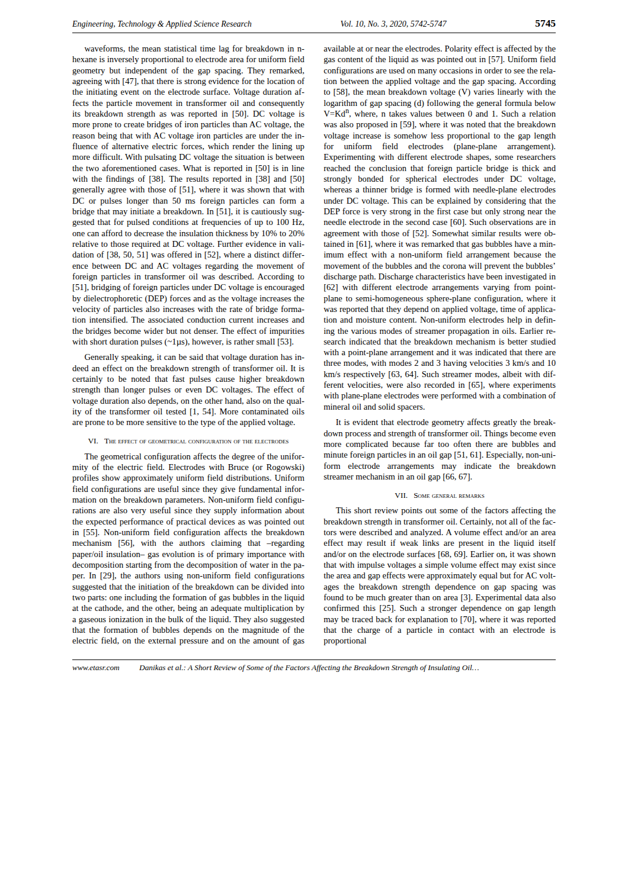Engineering, Technology & Applied Science Research Vol. 10, No. 3, 2020, 5742-5747 5745
waveforms, the mean statistical time lag for breakdown in n-hexane is inversely proportional to electrode area for uniform field geometry but independent of the gap spacing. They remarked, agreeing with [47], that there is strong evidence for the location of the initiating event on the electrode surface. Voltage duration affects the particle movement in transformer oil and consequently its breakdown strength as was reported in [50]. DC voltage is more prone to create bridges of iron particles than AC voltage, the reason being that with AC voltage iron particles are under the influence of alternative electric forces, which render the lining up more difficult. With pulsating DC voltage the situation is between the two aforementioned cases. What is reported in [50] is in line with the findings of [38]. The results reported in [38] and [50] generally agree with those of [51], where it was shown that with DC or pulses longer than 50 ms foreign particles can form a bridge that may initiate a breakdown. In [51], it is cautiously suggested that for pulsed conditions at frequencies of up to 100 Hz, one can afford to decrease the insulation thickness by 10% to 20% relative to those required at DC voltage. Further evidence in validation of [38, 50, 51] was offered in [52], where a distinct difference between DC and AC voltages regarding the movement of foreign particles in transformer oil was described. According to [51], bridging of foreign particles under DC voltage is encouraged by dielectrophoretic (DEP) forces and as the voltage increases the velocity of particles also increases with the rate of bridge formation intensified. The associated conduction current increases and the bridges become wider but not denser. The effect of impurities with short duration pulses (~1µs), however, is rather small [53].
Generally speaking, it can be said that voltage duration has indeed an effect on the breakdown strength of transformer oil. It is certainly to be noted that fast pulses cause higher breakdown strength than longer pulses or even DC voltages. The effect of voltage duration also depends, on the other hand, also on the quality of the transformer oil tested [1, 54]. More contaminated oils are prone to be more sensitive to the type of the applied voltage.
VI. The effect of geometrical configuration of the electrodes
The geometrical configuration affects the degree of the uniformity of the electric field. Electrodes with Bruce (or Rogowski) profiles show approximately uniform field distributions. Uniform field configurations are useful since they give fundamental information on the breakdown parameters. Non-uniform field configurations are also very useful since they supply information about the expected performance of practical devices as was pointed out in [55]. Non-uniform field configuration affects the breakdown mechanism [56], with the authors claiming that –regarding paper/oil insulation– gas evolution is of primary importance with decomposition starting from the decomposition of water in the paper. In [29], the authors using non-uniform field configurations suggested that the initiation of the breakdown can be divided into two parts: one including the formation of gas bubbles in the liquid at the cathode, and the other, being an adequate multiplication by a gaseous ionization in the bulk of the liquid. They also suggested that the formation of bubbles depends on the magnitude of the electric field, on the external pressure and on the amount of gas available at or near the electrodes. Polarity effect is affected by the gas content of the liquid as was pointed out in [57]. Uniform field configurations are used on many occasions in order to see the relation between the applied voltage and the gap spacing. According to [58], the mean breakdown voltage (V) varies linearly with the logarithm of gap spacing (d) following the general formula below V=Kdn, where, n takes values between 0 and 1. Such a relation was also proposed in [59], where it was noted that the breakdown voltage increase is somehow less proportional to the gap length for uniform field electrodes (plane-plane arrangement). Experimenting with different electrode shapes, some researchers reached the conclusion that foreign particle bridge is thick and strongly bonded for spherical electrodes under DC voltage, whereas a thinner bridge is formed with needle-plane electrodes under DC voltage. This can be explained by considering that the DEP force is very strong in the first case but only strong near the needle electrode in the second case [60]. Such observations are in agreement with those of [52]. Somewhat similar results were obtained in [61], where it was remarked that gas bubbles have a minimum effect with a non-uniform field arrangement because the movement of the bubbles and the corona will prevent the bubbles’ discharge path. Discharge characteristics have been investigated in [62] with different electrode arrangements varying from point-plane to semi-homogeneous sphere-plane configuration, where it was reported that they depend on applied voltage, time of application and moisture content. Non-uniform electrodes help in defining the various modes of streamer propagation in oils. Earlier research indicated that the breakdown mechanism is better studied with a point-plane arrangement and it was indicated that there are three modes, with modes 2 and 3 having velocities 3 km/s and 10 km/s respectively [63, 64]. Such streamer modes, albeit with different velocities, were also recorded in [65], where experiments with plane-plane electrodes were performed with a combination of mineral oil and solid spacers.
It is evident that electrode geometry affects greatly the breakdown process and strength of transformer oil. Things become even more complicated because far too often there are bubbles and minute foreign particles in an oil gap [51, 61]. Especially, non-uniform electrode arrangements may indicate the breakdown streamer mechanism in an oil gap [66, 67].
VII. Some general remarks
This short review points out some of the factors affecting the breakdown strength in transformer oil. Certainly, not all of the factors were described and analyzed. A volume effect and/or an area effect may result if weak links are present in the liquid itself and/or on the electrode surfaces [68, 69]. Earlier on, it was shown that with impulse voltages a simple volume effect may exist since the area and gap effects were approximately equal but for AC voltages the breakdown strength dependence on gap spacing was found to be much greater than on area [3]. Experimental data also confirmed this [25]. Such a stronger dependence on gap length may be traced back for explanation to [70], where it was reported that the charge of a particle in contact with an electrode is proportional
www.etasr.com Danikas et al.: A Short Review of Some of the Factors Affecting the Breakdown Strength of Insulating Oil…